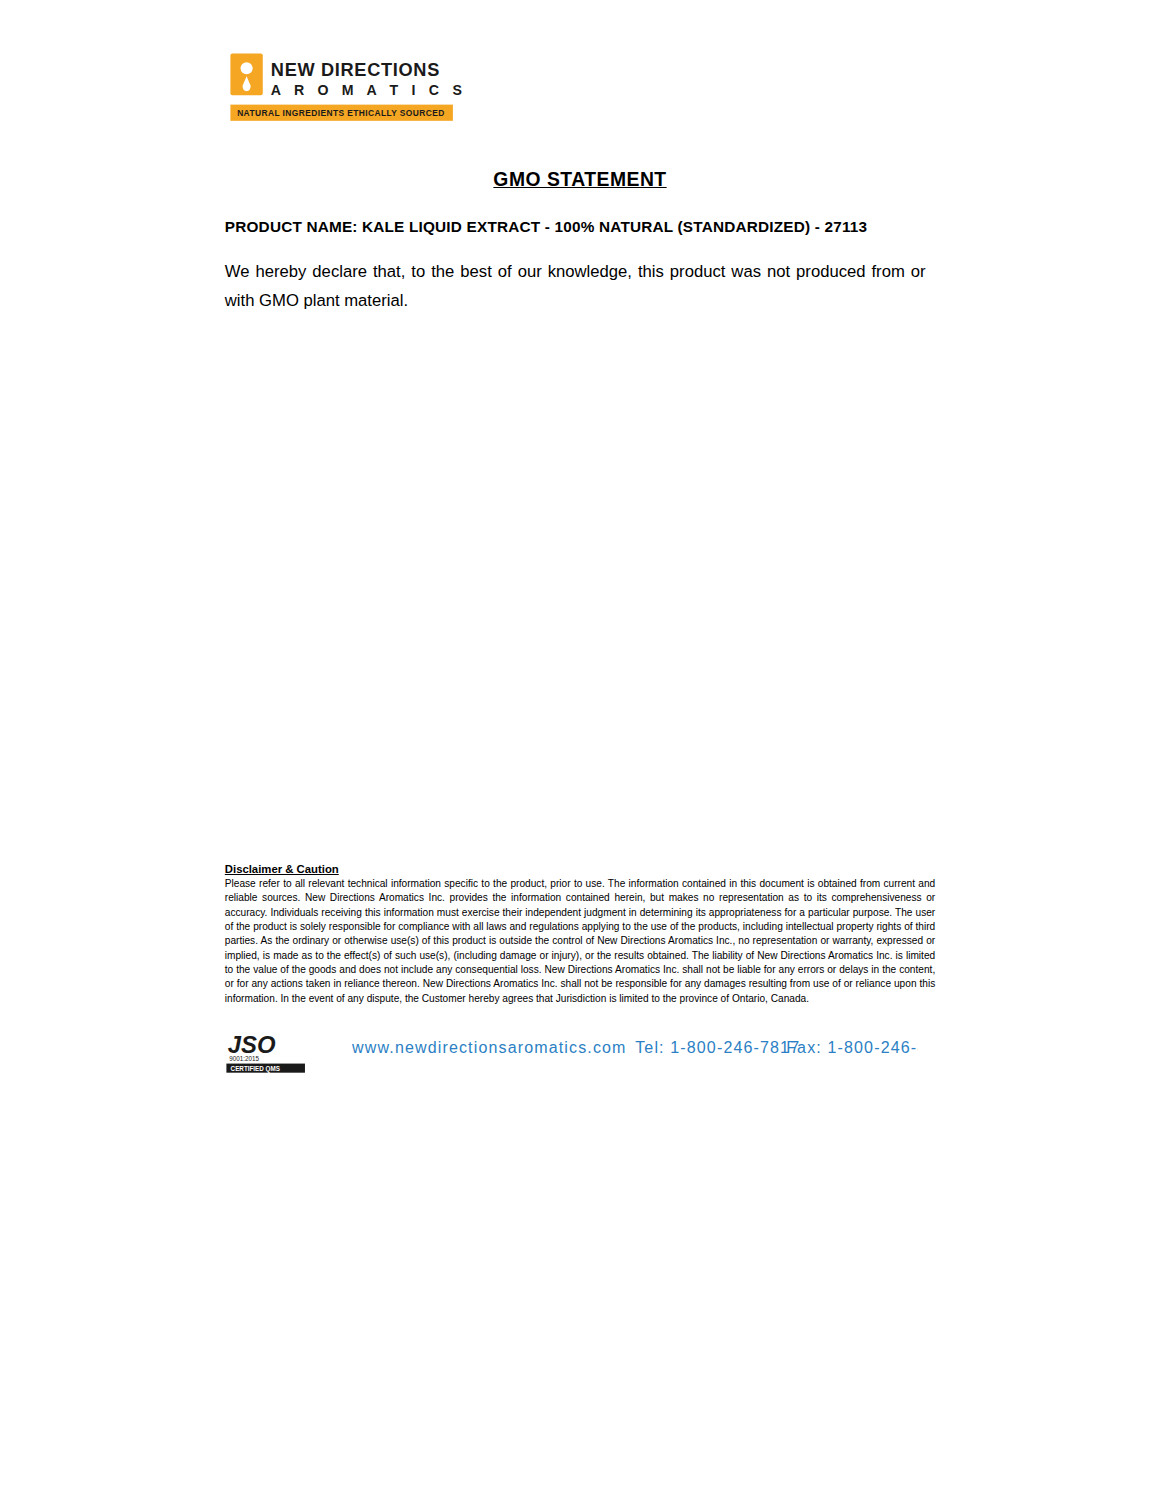NEW DIRECTIONS A R O M A T I C S NATURAL INGREDIENTS ETHICALLY SOURCED
GMO STATEMENT
PRODUCT NAME: KALE LIQUID EXTRACT - 100% NATURAL (STANDARDIZED) - 27113
We hereby declare that, to the best of our knowledge, this product was not produced from or with GMO plant material.
Disclaimer & Caution
Please refer to all relevant technical information specific to the product, prior to use. The information contained in this document is obtained from current and reliable sources. New Directions Aromatics Inc. provides the information contained herein, but makes no representation as to its comprehensiveness or accuracy. Individuals receiving this information must exercise their independent judgment in determining its appropriateness for a particular purpose. The user of the product is solely responsible for compliance with all laws and regulations applying to the use of the products, including intellectual property rights of third parties. As the ordinary or otherwise use(s) of this product is outside the control of New Directions Aromatics Inc., no representation or warranty, expressed or implied, is made as to the effect(s) of such use(s), (including damage or injury), or the results obtained. The liability of New Directions Aromatics Inc. is limited to the value of the goods and does not include any consequential loss. New Directions Aromatics Inc. shall not be liable for any errors or delays in the content, or for any actions taken in reliance thereon. New Directions Aromatics Inc. shall not be responsible for any damages resulting from use of or reliance upon this information. In the event of any dispute, the Customer hereby agrees that Jurisdiction is limited to the province of Ontario, Canada.
JSO 9001:2015 CERTIFIED QMS
www.newdirectionsaromatics.com Tel: 1-800-246-7817 Fax: 1-800-246-8207